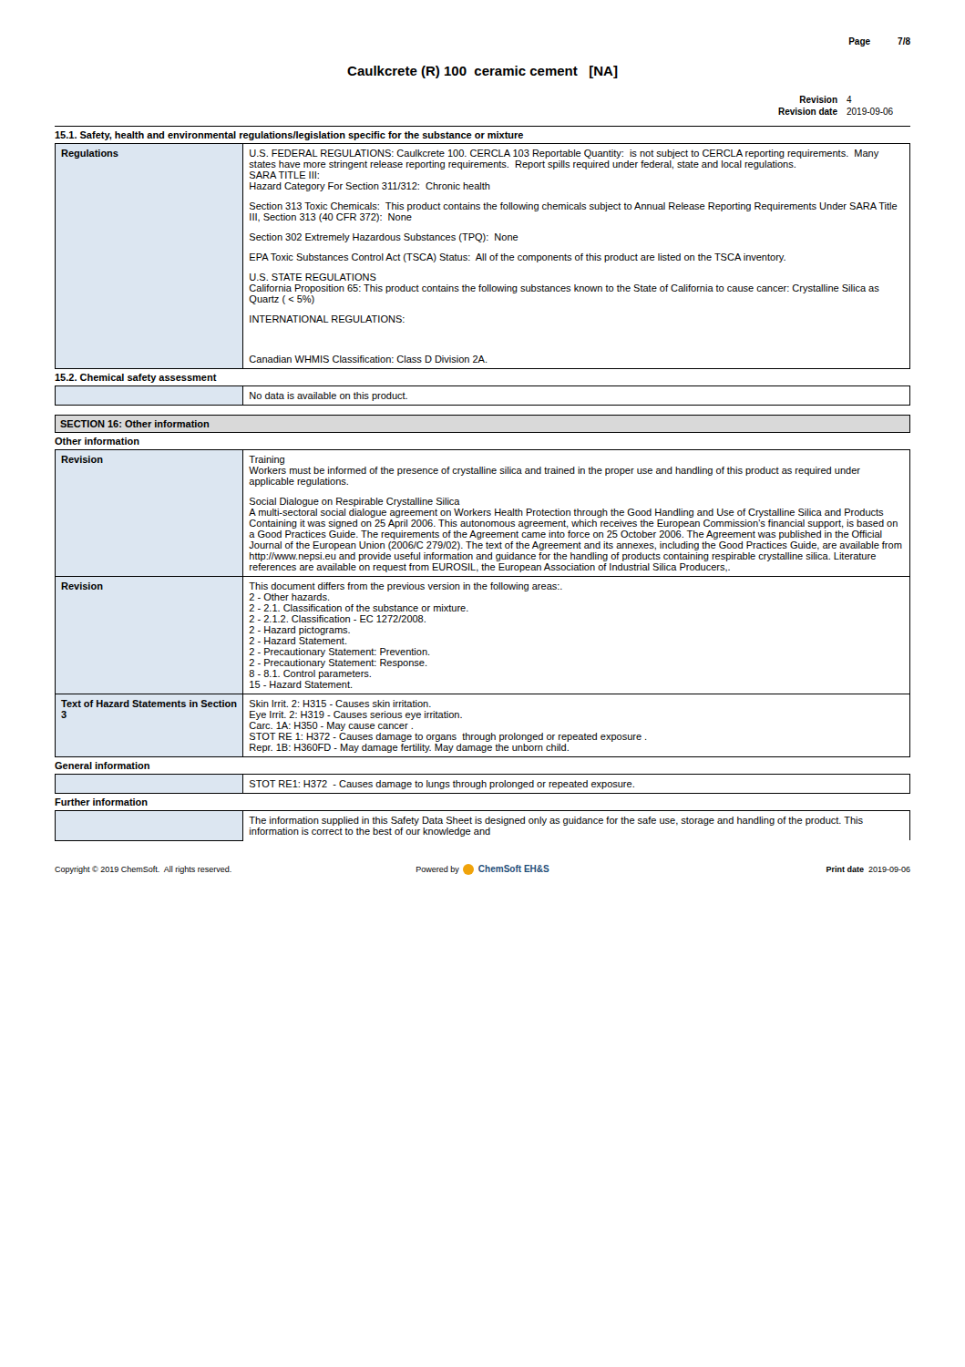Page 7/8
Caulkcrete (R) 100 ceramic cement [NA]
Revision 4
Revision date 2019-09-06
15.1. Safety, health and environmental regulations/legislation specific for the substance or mixture
| Regulations | U.S. FEDERAL REGULATIONS: Caulkcrete 100. CERCLA 103 Reportable Quantity: is not subject to CERCLA reporting requirements. Many states have more stringent release reporting requirements. Report spills required under federal, state and local regulations. SARA TITLE III: Hazard Category For Section 311/312: Chronic health Section 313 Toxic Chemicals: This product contains the following chemicals subject to Annual Release Reporting Requirements Under SARA Title III, Section 313 (40 CFR 372): None Section 302 Extremely Hazardous Substances (TPQ): None EPA Toxic Substances Control Act (TSCA) Status: All of the components of this product are listed on the TSCA inventory. U.S. STATE REGULATIONS California Proposition 65: This product contains the following substances known to the State of California to cause cancer: Crystalline Silica as Quartz ( < 5%) INTERNATIONAL REGULATIONS: Canadian WHMIS Classification: Class D Division 2A. |
15.2. Chemical safety assessment
| | No data is available on this product. |
SECTION 16: Other information
Other information
| Revision | Training Workers must be informed of the presence of crystalline silica and trained in the proper use and handling of this product as required under applicable regulations. Social Dialogue on Respirable Crystalline Silica A multi-sectoral social dialogue agreement on Workers Health Protection through the Good Handling and Use of Crystalline Silica and Products Containing it was signed on 25 April 2006. This autonomous agreement, which receives the European Commission’s financial support, is based on a Good Practices Guide. The requirements of the Agreement came into force on 25 October 2006. The Agreement was published in the Official Journal of the European Union (2006/C 279/02). The text of the Agreement and its annexes, including the Good Practices Guide, are available from http://www.nepsi.eu and provide useful information and guidance for the handling of products containing respirable crystalline silica. Literature references are available on request from EUROSIL, the European Association of Industrial Silica Producers,. |
| Revision | This document differs from the previous version in the following areas:. 2 - Other hazards. 2 - 2.1. Classification of the substance or mixture. 2 - 2.1.2. Classification - EC 1272/2008. 2 - Hazard pictograms. 2 - Hazard Statement. 2 - Precautionary Statement: Prevention. 2 - Precautionary Statement: Response. 8 - 8.1. Control parameters. 15 - Hazard Statement. |
| Text of Hazard Statements in Section 3 | Skin Irrit. 2: H315 - Causes skin irritation. Eye Irrit. 2: H319 - Causes serious eye irritation. Carc. 1A: H350 - May cause cancer . STOT RE 1: H372 - Causes damage to organs through prolonged or repeated exposure . Repr. 1B: H360FD - May damage fertility. May damage the unborn child. |
General information
| | STOT RE1: H372 - Causes damage to lungs through prolonged or repeated exposure. |
Further information
| | The information supplied in this Safety Data Sheet is designed only as guidance for the safe use, storage and handling of the product. This information is correct to the best of our knowledge and |
Copyright © 2019 ChemSoft. All rights reserved.
Powered by ChemSoft EH&S
Print date 2019-09-06